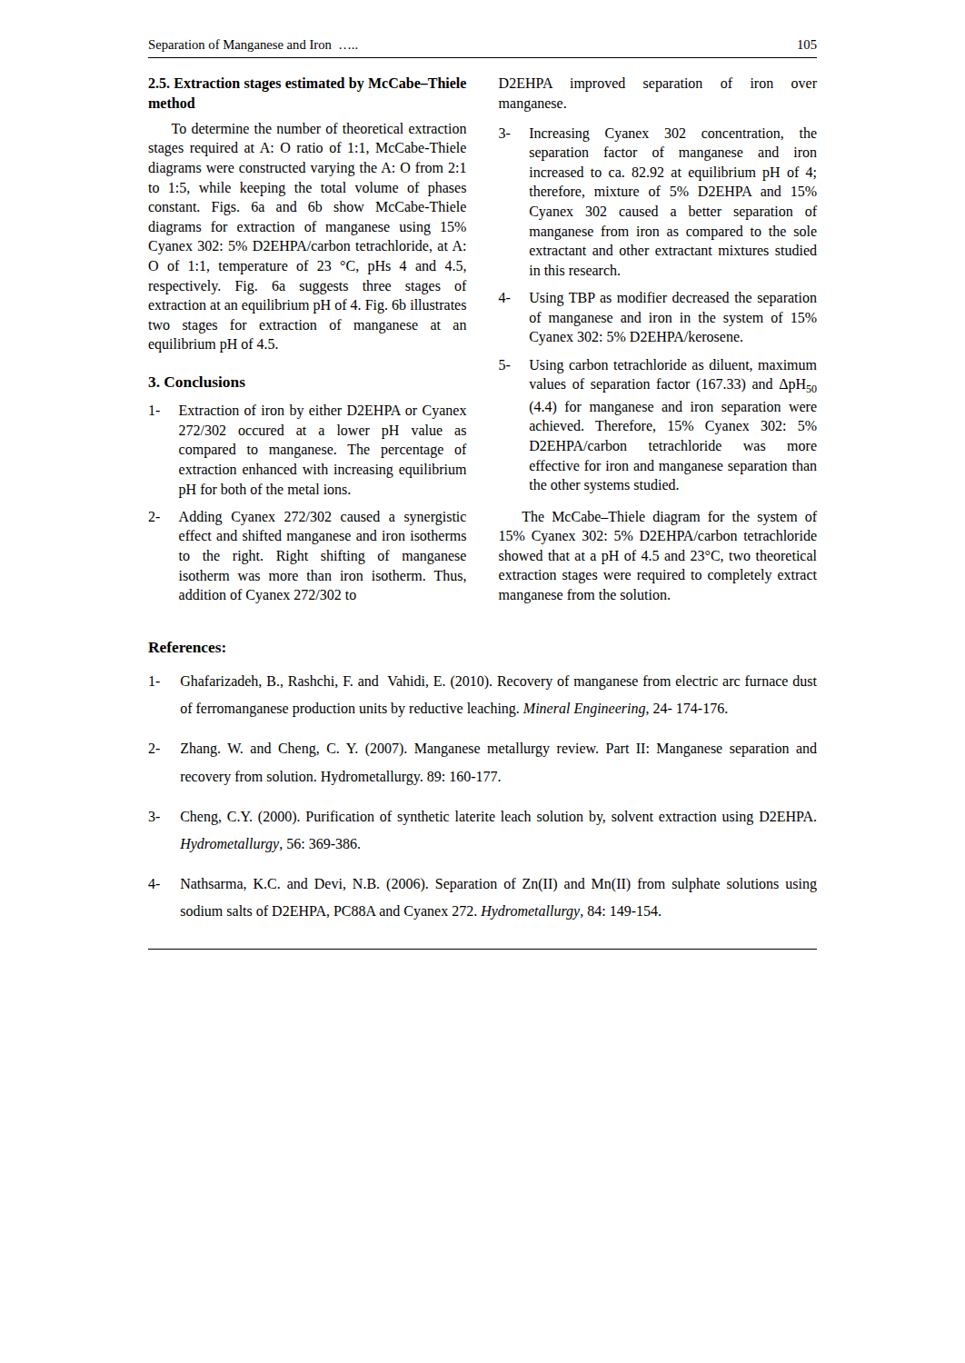Separation of Manganese and Iron ….. 105
2.5. Extraction stages estimated by McCabe–Thiele method
To determine the number of theoretical extraction stages required at A: O ratio of 1:1, McCabe-Thiele diagrams were constructed varying the A: O from 2:1 to 1:5, while keeping the total volume of phases constant. Figs. 6a and 6b show McCabe-Thiele diagrams for extraction of manganese using 15% Cyanex 302: 5% D2EHPA/carbon tetrachloride, at A: O of 1:1, temperature of 23 °C, pHs 4 and 4.5, respectively. Fig. 6a suggests three stages of extraction at an equilibrium pH of 4. Fig. 6b illustrates two stages for extraction of manganese at an equilibrium pH of 4.5.
3. Conclusions
1-Extraction of iron by either D2EHPA or Cyanex 272/302 occured at a lower pH value as compared to manganese. The percentage of extraction enhanced with increasing equilibrium pH for both of the metal ions.
2-Adding Cyanex 272/302 caused a synergistic effect and shifted manganese and iron isotherms to the right. Right shifting of manganese isotherm was more than iron isotherm. Thus, addition of Cyanex 272/302 to
D2EHPA improved separation of iron over manganese.
3-Increasing Cyanex 302 concentration, the separation factor of manganese and iron increased to ca. 82.92 at equilibrium pH of 4; therefore, mixture of 5% D2EHPA and 15% Cyanex 302 caused a better separation of manganese from iron as compared to the sole extractant and other extractant mixtures studied in this research.
4-Using TBP as modifier decreased the separation of manganese and iron in the system of 15% Cyanex 302: 5% D2EHPA/kerosene.
5-Using carbon tetrachloride as diluent, maximum values of separation factor (167.33) and ΔpH50 (4.4) for manganese and iron separation were achieved. Therefore, 15% Cyanex 302: 5% D2EHPA/carbon tetrachloride was more effective for iron and manganese separation than the other systems studied.
The McCabe–Thiele diagram for the system of 15% Cyanex 302: 5% D2EHPA/carbon tetrachloride showed that at a pH of 4.5 and 23°C, two theoretical extraction stages were required to completely extract manganese from the solution.
References:
1-Ghafarizadeh, B., Rashchi, F. and Vahidi, E. (2010). Recovery of manganese from electric arc furnace dust of ferromanganese production units by reductive leaching. Mineral Engineering, 24- 174-176.
2-Zhang. W. and Cheng, C. Y. (2007). Manganese metallurgy review. Part II: Manganese separation and recovery from solution. Hydrometallurgy. 89: 160-177.
3-Cheng, C.Y. (2000). Purification of synthetic laterite leach solution by, solvent extraction using D2EHPA. Hydrometallurgy, 56: 369-386.
4-Nathsarma, K.C. and Devi, N.B. (2006). Separation of Zn(II) and Mn(II) from sulphate solutions using sodium salts of D2EHPA, PC88A and Cyanex 272. Hydrometallurgy, 84: 149-154.